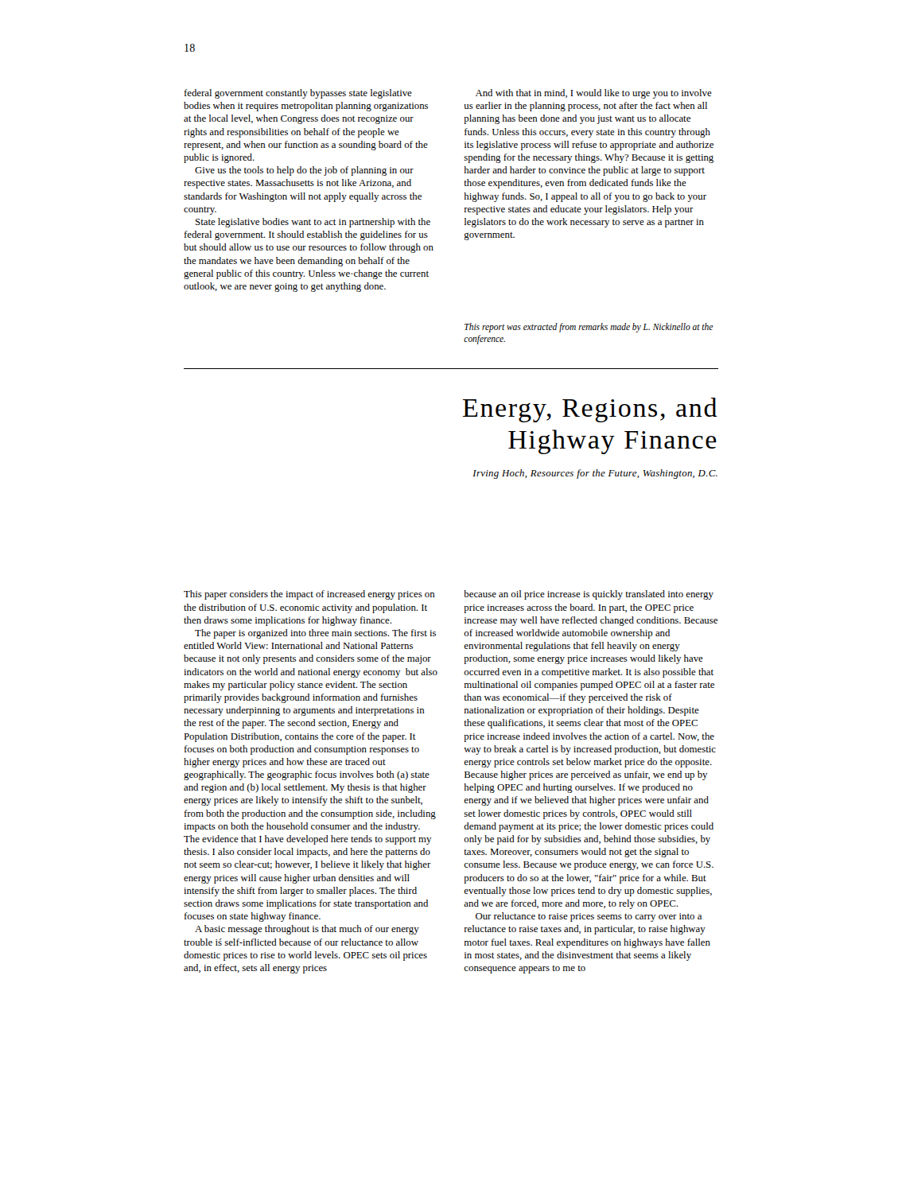18
federal government constantly bypasses state legislative bodies when it requires metropolitan planning organizations at the local level, when Congress does not recognize our rights and responsibilities on behalf of the people we represent, and when our function as a sounding board of the public is ignored.
Give us the tools to help do the job of planning in our respective states. Massachusetts is not like Arizona, and standards for Washington will not apply equally across the country.
State legislative bodies want to act in partnership with the federal government. It should establish the guidelines for us but should allow us to use our resources to follow through on the mandates we have been demanding on behalf of the general public of this country. Unless we·change the current outlook, we are never going to get anything done.
And with that in mind, I would like to urge you to involve us earlier in the planning process, not after the fact when all planning has been done and you just want us to allocate funds. Unless this occurs, every state in this country through its legislative process will refuse to appropriate and authorize spending for the necessary things. Why? Because it is getting harder and harder to convince the public at large to support those expenditures, even from dedicated funds like the highway funds. So, I appeal to all of you to go back to your respective states and educate your legislators. Help your legislators to do the work necessary to serve as a partner in government.
This report was extracted from remarks made by L. Nickinello at the conference.
Energy, Regions, and
Highway Finance
Irving Hoch, Resources for the Future, Washington, D.C.
This paper considers the impact of increased energy prices on the distribution of U.S. economic activity and population. It then draws some implications for highway finance.
The paper is organized into three main sections. The first is entitled World View: International and National Patterns because it not only presents and considers some of the major indicators on the world and national energy economy but also makes my particular policy stance evident. The section primarily provides background information and furnishes necessary underpinning to arguments and interpretations in the rest of the paper. The second section, Energy and Population Distribution, contains the core of the paper. It focuses on both production and consumption responses to higher energy prices and how these are traced out geographically. The geographic focus involves both (a) state and region and (b) local settlement. My thesis is that higher energy prices are likely to intensify the shift to the sunbelt, from both the production and the consumption side, including impacts on both the household consumer and the industry. The evidence that I have developed here tends to support my thesis. I also consider local impacts, and here the patterns do not seem so clear-cut; however, I believe it likely that higher energy prices will cause higher urban densities and will intensify the shift from larger to smaller places. The third section draws some implications for state transportation and focuses on state highway finance.
A basic message throughout is that much of our energy trouble iś self-inflicted because of our reluctance to allow domestic prices to rise to world levels. OPEC sets oil prices and, in effect, sets all energy prices
because an oil price increase is quickly translated into energy price increases across the board. In part, the OPEC price increase may well have reflected changed conditions. Because of increased worldwide automobile ownership and environmental regulations that fell heavily on energy production, some energy price increases would likely have occurred even in a competitive market. It is also possible that multinational oil companies pumped OPEC oil at a faster rate than was economical—if they perceived the risk of nationalization or expropriation of their holdings. Despite these qualifications, it seems clear that most of the OPEC price increase indeed involves the action of a cartel. Now, the way to break a cartel is by increased production, but domestic energy price controls set below market price do the opposite. Because higher prices are perceived as unfair, we end up by helping OPEC and hurting ourselves. If we produced no energy and if we believed that higher prices were unfair and set lower domestic prices by controls, OPEC would still demand payment at its price; the lower domestic prices could only be paid for by subsidies and, behind those subsidies, by taxes. Moreover, consumers would not get the signal to consume less. Because we produce energy, we can force U.S. producers to do so at the lower, "fair" price for a while. But eventually those low prices tend to dry up domestic supplies, and we are forced, more and more, to rely on OPEC.
Our reluctance to raise prices seems to carry over into a reluctance to raise taxes and, in particular, to raise highway motor fuel taxes. Real expenditures on highways have fallen in most states, and the disinvestment that seems a likely consequence appears to me to